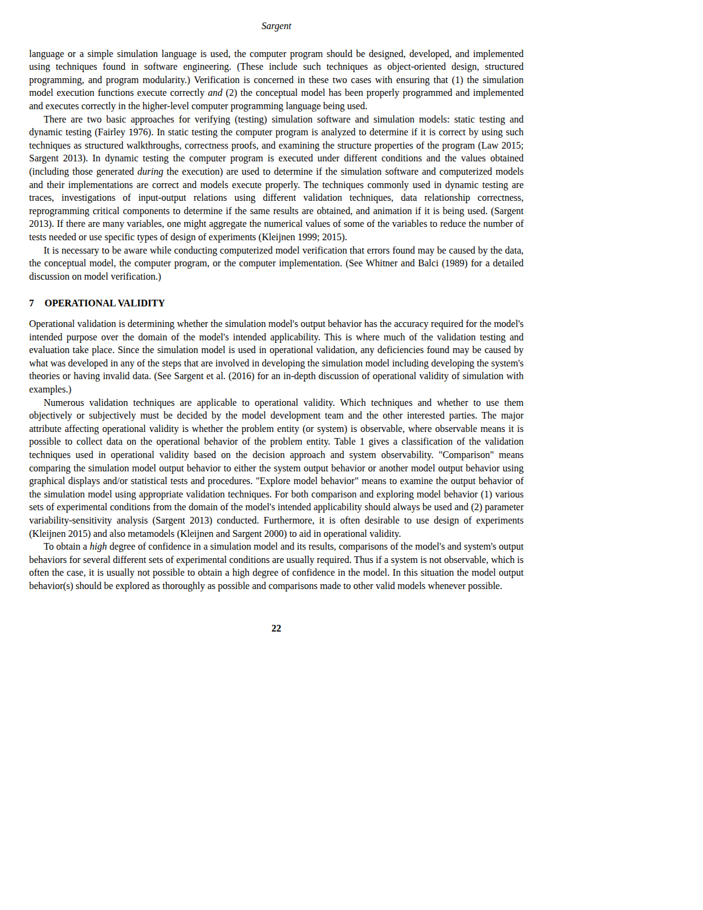Sargent
language or a simple simulation language is used, the computer program should be designed, developed, and implemented using techniques found in software engineering. (These include such techniques as object-oriented design, structured programming, and program modularity.) Verification is concerned in these two cases with ensuring that (1) the simulation model execution functions execute correctly and (2) the conceptual model has been properly programmed and implemented and executes correctly in the higher-level computer programming language being used.
There are two basic approaches for verifying (testing) simulation software and simulation models: static testing and dynamic testing (Fairley 1976). In static testing the computer program is analyzed to determine if it is correct by using such techniques as structured walkthroughs, correctness proofs, and examining the structure properties of the program (Law 2015; Sargent 2013). In dynamic testing the computer program is executed under different conditions and the values obtained (including those generated during the execution) are used to determine if the simulation software and computerized models and their implementations are correct and models execute properly. The techniques commonly used in dynamic testing are traces, investigations of input-output relations using different validation techniques, data relationship correctness, reprogramming critical components to determine if the same results are obtained, and animation if it is being used. (Sargent 2013). If there are many variables, one might aggregate the numerical values of some of the variables to reduce the number of tests needed or use specific types of design of experiments (Kleijnen 1999; 2015).
It is necessary to be aware while conducting computerized model verification that errors found may be caused by the data, the conceptual model, the computer program, or the computer implementation. (See Whitner and Balci (1989) for a detailed discussion on model verification.)
7 OPERATIONAL VALIDITY
Operational validation is determining whether the simulation model's output behavior has the accuracy required for the model's intended purpose over the domain of the model's intended applicability. This is where much of the validation testing and evaluation take place. Since the simulation model is used in operational validation, any deficiencies found may be caused by what was developed in any of the steps that are involved in developing the simulation model including developing the system's theories or having invalid data. (See Sargent et al. (2016) for an in-depth discussion of operational validity of simulation with examples.)
Numerous validation techniques are applicable to operational validity. Which techniques and whether to use them objectively or subjectively must be decided by the model development team and the other interested parties. The major attribute affecting operational validity is whether the problem entity (or system) is observable, where observable means it is possible to collect data on the operational behavior of the problem entity. Table 1 gives a classification of the validation techniques used in operational validity based on the decision approach and system observability. "Comparison" means comparing the simulation model output behavior to either the system output behavior or another model output behavior using graphical displays and/or statistical tests and procedures. "Explore model behavior" means to examine the output behavior of the simulation model using appropriate validation techniques. For both comparison and exploring model behavior (1) various sets of experimental conditions from the domain of the model's intended applicability should always be used and (2) parameter variability-sensitivity analysis (Sargent 2013) conducted. Furthermore, it is often desirable to use design of experiments (Kleijnen 2015) and also metamodels (Kleijnen and Sargent 2000) to aid in operational validity.
To obtain a high degree of confidence in a simulation model and its results, comparisons of the model's and system's output behaviors for several different sets of experimental conditions are usually required. Thus if a system is not observable, which is often the case, it is usually not possible to obtain a high degree of confidence in the model. In this situation the model output behavior(s) should be explored as thoroughly as possible and comparisons made to other valid models whenever possible.
22